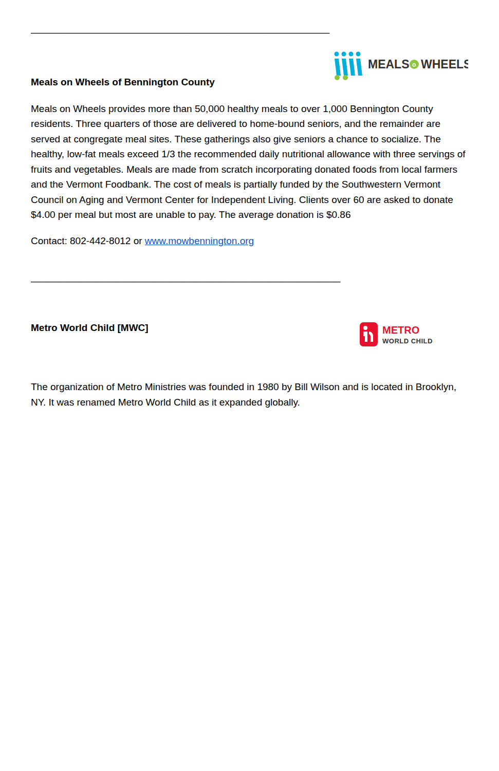_______________________________________________________
Meals on Wheels of Bennington County
Meals on Wheels provides more than 50,000 healthy meals to over 1,000 Bennington County residents. Three quarters of those are delivered to home-bound seniors, and the remainder are served at congregate meal sites. These gatherings also give seniors a chance to socialize. The healthy, low-fat meals exceed 1/3 the recommended daily nutritional allowance with three servings of fruits and vegetables. Meals are made from scratch incorporating donated foods from local farmers and the Vermont Foodbank. The cost of meals is partially funded by the Southwestern Vermont Council on Aging and Vermont Center for Independent Living. Clients over 60 are asked to donate $4.00 per meal but most are unable to pay. The average donation is $0.86
Contact: 802-442-8012 or www.mowbennington.org
_________________________________________________________
Metro World Child [MWC]
The organization of Metro Ministries was founded in 1980 by Bill Wilson and is located in Brooklyn, NY. It was renamed Metro World Child as it expanded globally.